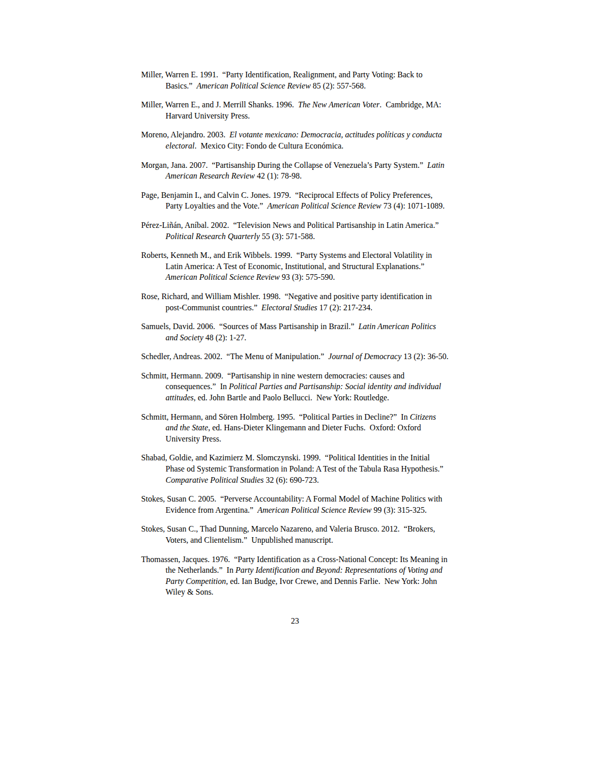Miller, Warren E. 1991. “Party Identification, Realignment, and Party Voting: Back to Basics.” American Political Science Review 85 (2): 557-568.
Miller, Warren E., and J. Merrill Shanks. 1996. The New American Voter. Cambridge, MA: Harvard University Press.
Moreno, Alejandro. 2003. El votante mexicano: Democracia, actitudes políticas y conducta electoral. Mexico City: Fondo de Cultura Económica.
Morgan, Jana. 2007. “Partisanship During the Collapse of Venezuela’s Party System.” Latin American Research Review 42 (1): 78-98.
Page, Benjamin I., and Calvin C. Jones. 1979. “Reciprocal Effects of Policy Preferences, Party Loyalties and the Vote.” American Political Science Review 73 (4): 1071-1089.
Pérez-Liñán, Aníbal. 2002. “Television News and Political Partisanship in Latin America.” Political Research Quarterly 55 (3): 571-588.
Roberts, Kenneth M., and Erik Wibbels. 1999. “Party Systems and Electoral Volatility in Latin America: A Test of Economic, Institutional, and Structural Explanations.” American Political Science Review 93 (3): 575-590.
Rose, Richard, and William Mishler. 1998. “Negative and positive party identification in post-Communist countries.” Electoral Studies 17 (2): 217-234.
Samuels, David. 2006. “Sources of Mass Partisanship in Brazil.” Latin American Politics and Society 48 (2): 1-27.
Schedler, Andreas. 2002. “The Menu of Manipulation.” Journal of Democracy 13 (2): 36-50.
Schmitt, Hermann. 2009. “Partisanship in nine western democracies: causes and consequences.” In Political Parties and Partisanship: Social identity and individual attitudes, ed. John Bartle and Paolo Bellucci. New York: Routledge.
Schmitt, Hermann, and Sören Holmberg. 1995. “Political Parties in Decline?” In Citizens and the State, ed. Hans-Dieter Klingemann and Dieter Fuchs. Oxford: Oxford University Press.
Shabad, Goldie, and Kazimierz M. Slomczynski. 1999. “Political Identities in the Initial Phase od Systemic Transformation in Poland: A Test of the Tabula Rasa Hypothesis.” Comparative Political Studies 32 (6): 690-723.
Stokes, Susan C. 2005. “Perverse Accountability: A Formal Model of Machine Politics with Evidence from Argentina.” American Political Science Review 99 (3): 315-325.
Stokes, Susan C., Thad Dunning, Marcelo Nazareno, and Valeria Brusco. 2012. “Brokers, Voters, and Clientelism.” Unpublished manuscript.
Thomassen, Jacques. 1976. “Party Identification as a Cross-National Concept: Its Meaning in the Netherlands.” In Party Identification and Beyond: Representations of Voting and Party Competition, ed. Ian Budge, Ivor Crewe, and Dennis Farlie. New York: John Wiley & Sons.
23